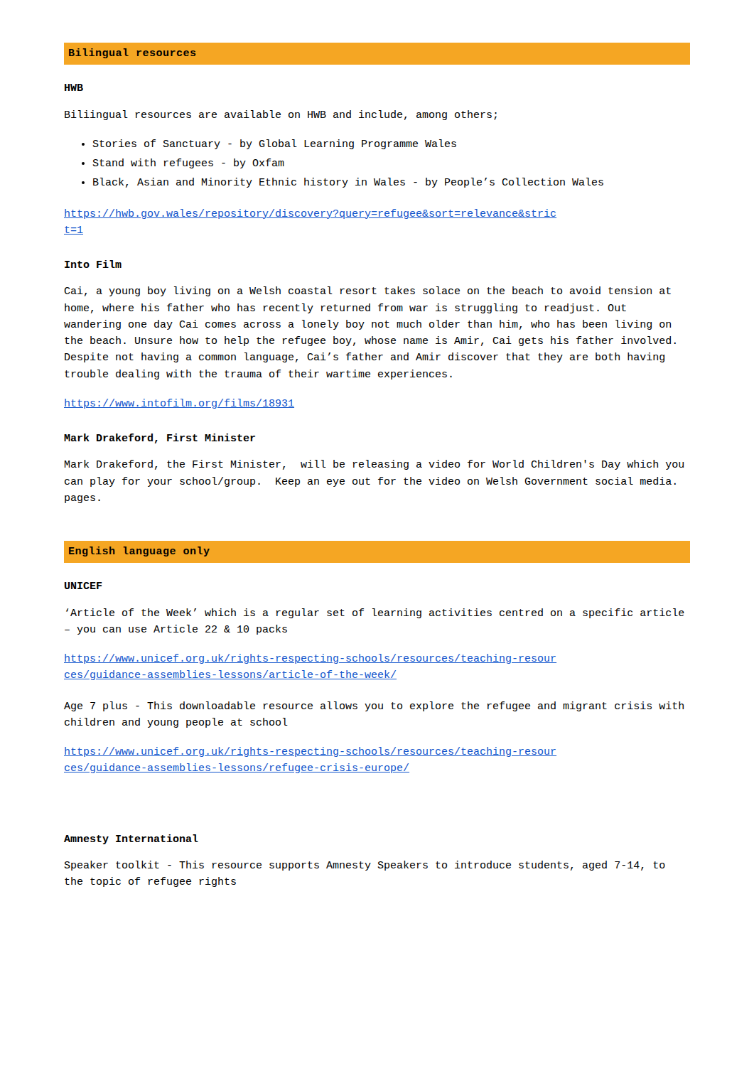Bilingual resources
HWB
Biliingual resources are available on HWB and include, among others;
Stories of Sanctuary - by Global Learning Programme Wales
Stand with refugees - by Oxfam
Black, Asian and Minority Ethnic history in Wales - by People’s Collection Wales
https://hwb.gov.wales/repository/discovery?query=refugee&sort=relevance&strict=1
Into Film
Cai, a young boy living on a Welsh coastal resort takes solace on the beach to avoid tension at home, where his father who has recently returned from war is struggling to readjust. Out wandering one day Cai comes across a lonely boy not much older than him, who has been living on the beach. Unsure how to help the refugee boy, whose name is Amir, Cai gets his father involved. Despite not having a common language, Cai’s father and Amir discover that they are both having trouble dealing with the trauma of their wartime experiences.
https://www.intofilm.org/films/18931
Mark Drakeford, First Minister
Mark Drakeford, the First Minister, will be releasing a video for World Children's Day which you can play for your school/group. Keep an eye out for the video on Welsh Government social media. pages.
English language only
UNICEF
‘Article of the Week’ which is a regular set of learning activities centred on a specific article – you can use Article 22 & 10 packs
https://www.unicef.org.uk/rights-respecting-schools/resources/teaching-resources/guidance-assemblies-lessons/article-of-the-week/
Age 7 plus - This downloadable resource allows you to explore the refugee and migrant crisis with children and young people at school
https://www.unicef.org.uk/rights-respecting-schools/resources/teaching-resources/guidance-assemblies-lessons/refugee-crisis-europe/
Amnesty International
Speaker toolkit - This resource supports Amnesty Speakers to introduce students, aged 7-14, to the topic of refugee rights